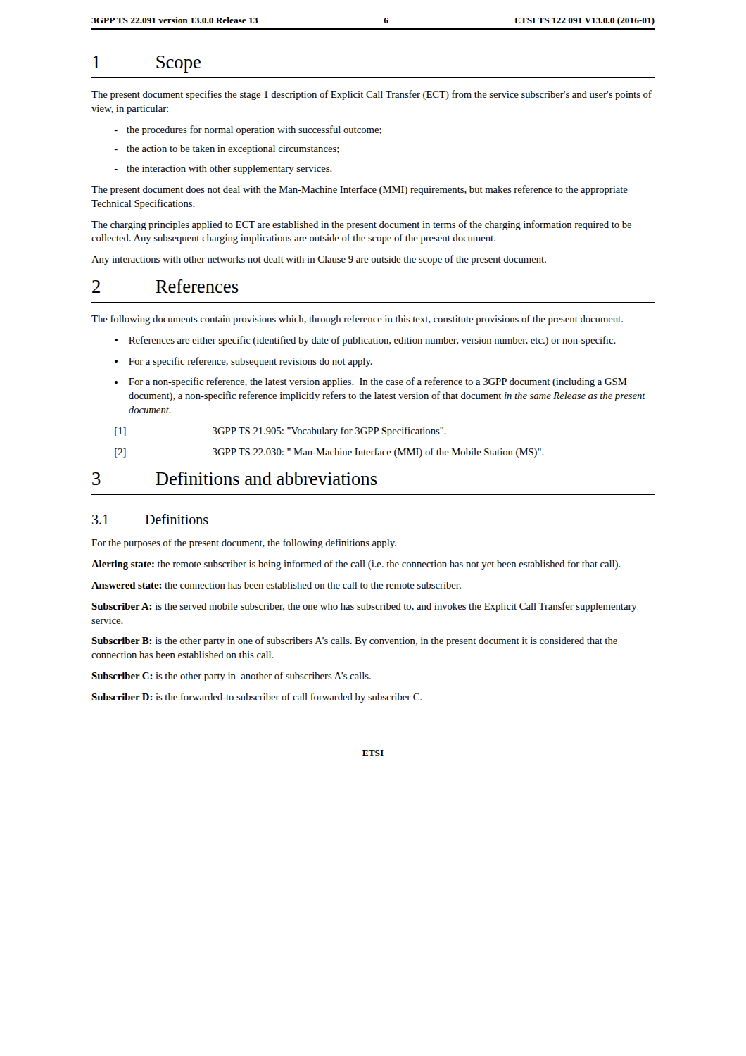3GPP TS 22.091 version 13.0.0 Release 13
6
ETSI TS 122 091 V13.0.0 (2016-01)
1 Scope
The present document specifies the stage 1 description of Explicit Call Transfer (ECT) from the service subscriber's and user's points of view, in particular:
the procedures for normal operation with successful outcome;
the action to be taken in exceptional circumstances;
the interaction with other supplementary services.
The present document does not deal with the Man-Machine Interface (MMI) requirements, but makes reference to the appropriate Technical Specifications.
The charging principles applied to ECT are established in the present document in terms of the charging information required to be collected. Any subsequent charging implications are outside of the scope of the present document.
Any interactions with other networks not dealt with in Clause 9 are outside the scope of the present document.
2 References
The following documents contain provisions which, through reference in this text, constitute provisions of the present document.
References are either specific (identified by date of publication, edition number, version number, etc.) or non-specific.
For a specific reference, subsequent revisions do not apply.
For a non-specific reference, the latest version applies. In the case of a reference to a 3GPP document (including a GSM document), a non-specific reference implicitly refers to the latest version of that document in the same Release as the present document.
[1]
3GPP TS 21.905: "Vocabulary for 3GPP Specifications".
[2]
3GPP TS 22.030: " Man-Machine Interface (MMI) of the Mobile Station (MS)".
3 Definitions and abbreviations
3.1 Definitions
For the purposes of the present document, the following definitions apply.
Alerting state: the remote subscriber is being informed of the call (i.e. the connection has not yet been established for that call).
Answered state: the connection has been established on the call to the remote subscriber.
Subscriber A: is the served mobile subscriber, the one who has subscribed to, and invokes the Explicit Call Transfer supplementary service.
Subscriber B: is the other party in one of subscribers A's calls. By convention, in the present document it is considered that the connection has been established on this call.
Subscriber C: is the other party in another of subscribers A's calls.
Subscriber D: is the forwarded-to subscriber of call forwarded by subscriber C.
ETSI